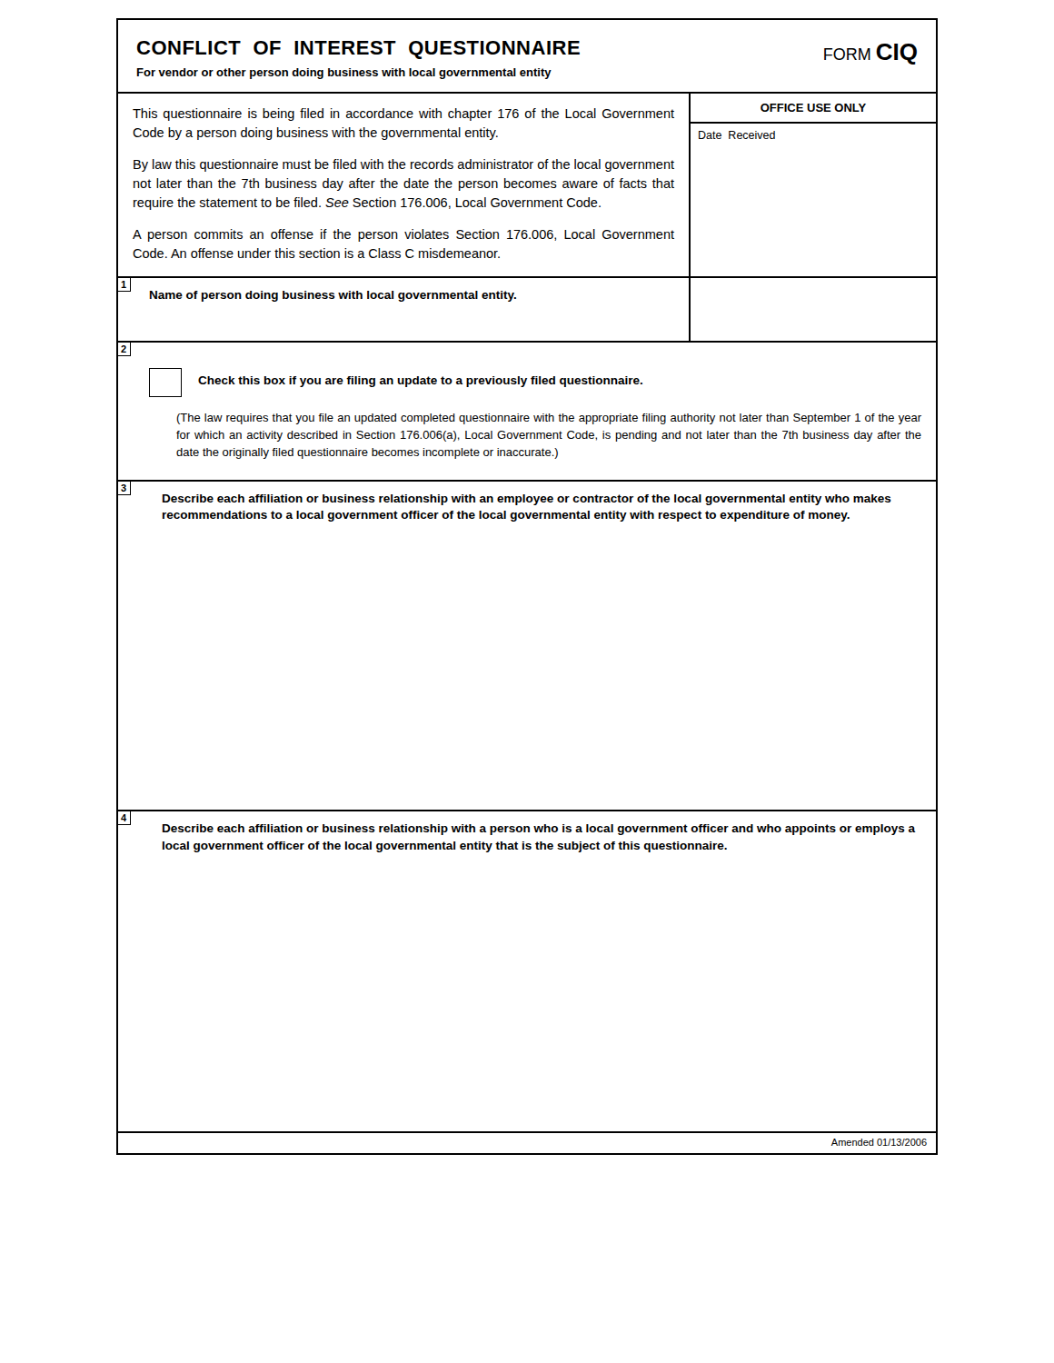CONFLICT OF INTEREST QUESTIONNAIRE
For vendor or other person doing business with local governmental entity
FORM CIQ
This questionnaire is being filed in accordance with chapter 176 of the Local Government Code by a person doing business with the governmental entity.
By law this questionnaire must be filed with the records administrator of the local government not later than the 7th business day after the date the person becomes aware of facts that require the statement to be filed. See Section 176.006, Local Government Code.
A person commits an offense if the person violates Section 176.006, Local Government Code. An offense under this section is a Class C misdemeanor.
OFFICE USE ONLY
Date Received
1
Name of person doing business with local governmental entity.
2
Check this box if you are filing an update to a previously filed questionnaire.
(The law requires that you file an updated completed questionnaire with the appropriate filing authority not later than September 1 of the year for which an activity described in Section 176.006(a), Local Government Code, is pending and not later than the 7th business day after the date the originally filed questionnaire becomes incomplete or inaccurate.)
3
Describe each affiliation or business relationship with an employee or contractor of the local governmental entity who makes recommendations to a local government officer of the local governmental entity with respect to expenditure of money.
4
Describe each affiliation or business relationship with a person who is a local government officer and who appoints or employs a local government officer of the local governmental entity that is the subject of this questionnaire.
Amended 01/13/2006